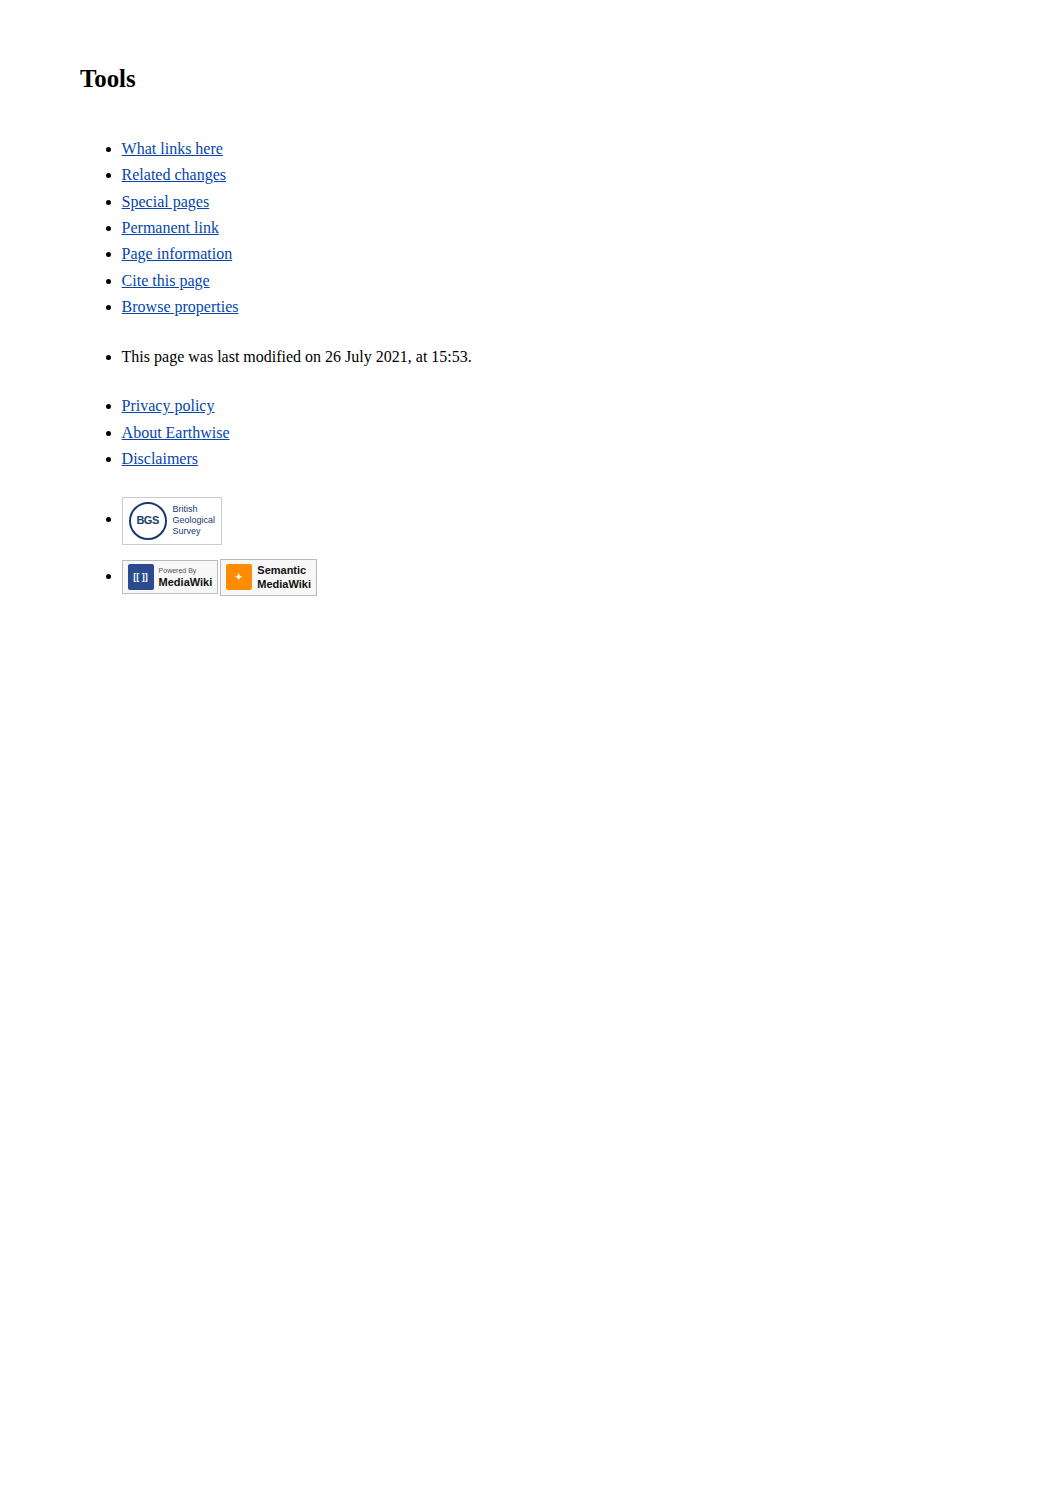Tools
What links here
Related changes
Special pages
Permanent link
Page information
Cite this page
Browse properties
This page was last modified on 26 July 2021, at 15:53.
Privacy policy
About Earthwise
Disclaimers
BGS British
Geological
Survey
[[ ]] Powered By MediaWiki ✦Semantic MediaWiki